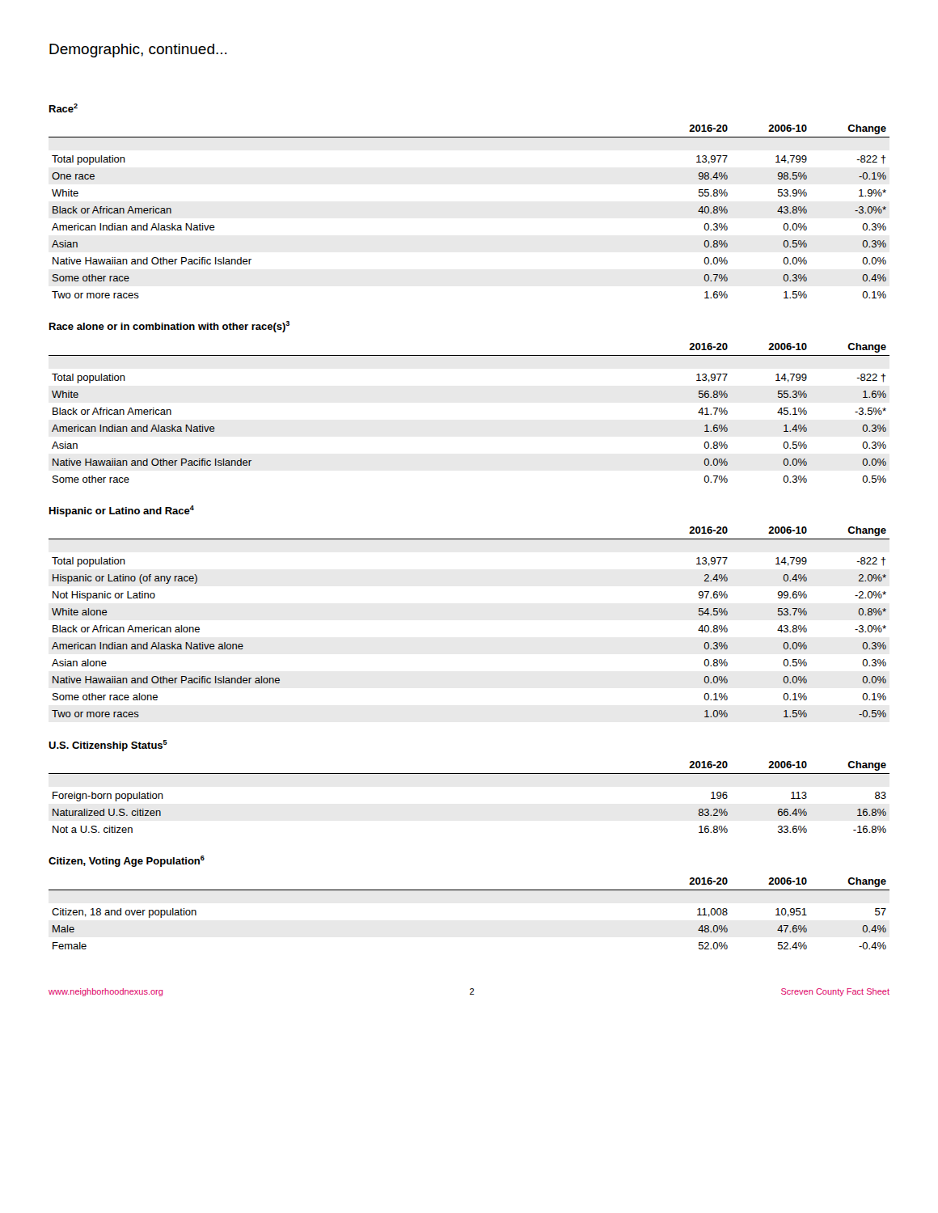Demographic, continued...
Race 2
| | 2016-20 | 2006-10 | Change |
| --- | --- | --- | --- |
| Total population | 13,977 | 14,799 | -822 † |
| One race | 98.4% | 98.5% | -0.1% |
| White | 55.8% | 53.9% | 1.9%* |
| Black or African American | 40.8% | 43.8% | -3.0%* |
| American Indian and Alaska Native | 0.3% | 0.0% | 0.3% |
| Asian | 0.8% | 0.5% | 0.3% |
| Native Hawaiian and Other Pacific Islander | 0.0% | 0.0% | 0.0% |
| Some other race | 0.7% | 0.3% | 0.4% |
| Two or more races | 1.6% | 1.5% | 0.1% |
Race alone or in combination with other race(s) 3
| | 2016-20 | 2006-10 | Change |
| --- | --- | --- | --- |
| Total population | 13,977 | 14,799 | -822 † |
| White | 56.8% | 55.3% | 1.6% |
| Black or African American | 41.7% | 45.1% | -3.5%* |
| American Indian and Alaska Native | 1.6% | 1.4% | 0.3% |
| Asian | 0.8% | 0.5% | 0.3% |
| Native Hawaiian and Other Pacific Islander | 0.0% | 0.0% | 0.0% |
| Some other race | 0.7% | 0.3% | 0.5% |
Hispanic or Latino and Race 4
| | 2016-20 | 2006-10 | Change |
| --- | --- | --- | --- |
| Total population | 13,977 | 14,799 | -822 † |
| Hispanic or Latino (of any race) | 2.4% | 0.4% | 2.0%* |
| Not Hispanic or Latino | 97.6% | 99.6% | -2.0%* |
| White alone | 54.5% | 53.7% | 0.8%* |
| Black or African American alone | 40.8% | 43.8% | -3.0%* |
| American Indian and Alaska Native alone | 0.3% | 0.0% | 0.3% |
| Asian alone | 0.8% | 0.5% | 0.3% |
| Native Hawaiian and Other Pacific Islander alone | 0.0% | 0.0% | 0.0% |
| Some other race alone | 0.1% | 0.1% | 0.1% |
| Two or more races | 1.0% | 1.5% | -0.5% |
U.S. Citizenship Status 5
| | 2016-20 | 2006-10 | Change |
| --- | --- | --- | --- |
| Foreign-born population | 196 | 113 | 83 |
| Naturalized U.S. citizen | 83.2% | 66.4% | 16.8% |
| Not a U.S. citizen | 16.8% | 33.6% | -16.8% |
Citizen, Voting Age Population 6
| | 2016-20 | 2006-10 | Change |
| --- | --- | --- | --- |
| Citizen, 18 and over population | 11,008 | 10,951 | 57 |
| Male | 48.0% | 47.6% | 0.4% |
| Female | 52.0% | 52.4% | -0.4% |
www.neighborhoodnexus.org 2 Screven County Fact Sheet